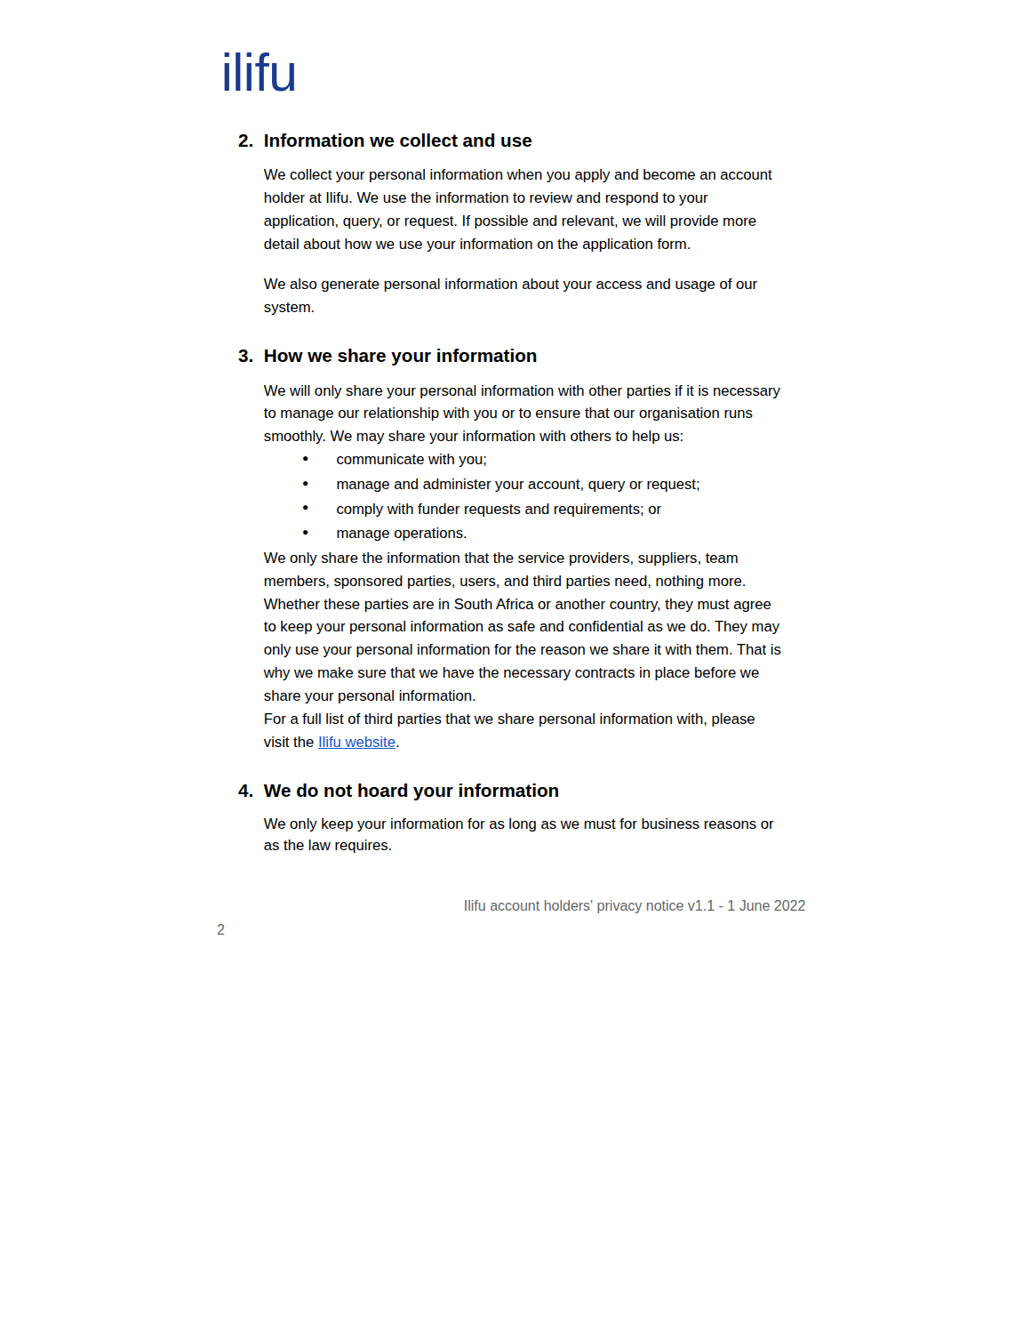ilifu
2. Information we collect and use
We collect your personal information when you apply and become an account holder at Ilifu. We use the information to review and respond to your application, query, or request. If possible and relevant, we will provide more detail about how we use your information on the application form.
We also generate personal information about your access and usage of our system.
3. How we share your information
We will only share your personal information with other parties if it is necessary to manage our relationship with you or to ensure that our organisation runs smoothly. We may share your information with others to help us:
communicate with you;
manage and administer your account, query or request;
comply with funder requests and requirements; or
manage operations.
We only share the information that the service providers, suppliers, team members, sponsored parties, users, and third parties need, nothing more. Whether these parties are in South Africa or another country, they must agree to keep your personal information as safe and confidential as we do. They may only use your personal information for the reason we share it with them. That is why we make sure that we have the necessary contracts in place before we share your personal information.
For a full list of third parties that we share personal information with, please visit the Ilifu website.
4. We do not hoard your information
We only keep your information for as long as we must for business reasons or as the law requires.
Ilifu account holders' privacy notice v1.1 - 1 June 2022
2